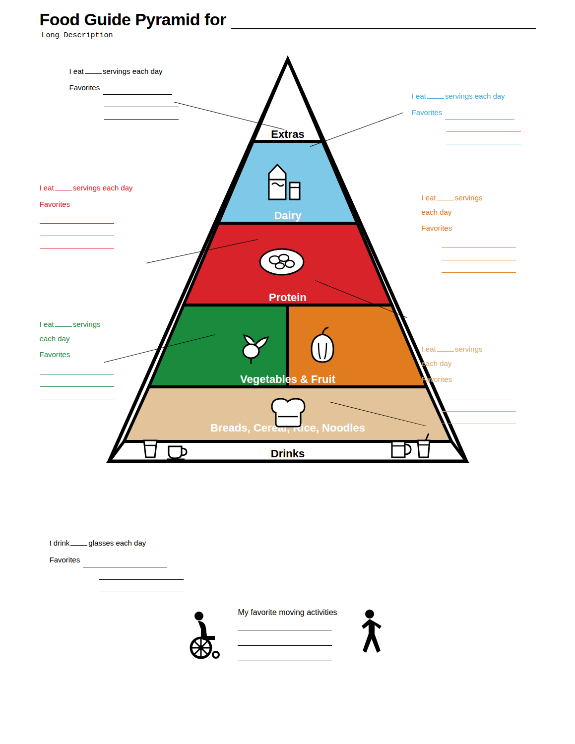Food Guide Pyramid for
Long Description
Extras Dairy Protein Vegetables & Fruit Breads, Cereal, Rice, Noodles Drinks
I eat servings each day
Favorites
I eat servings each day
Favorites
I eat servings each day
Favorites
I eat servings
each day
Favorites
I eat servings
each day
Favorites
I eat servings
each day
Favorites
I drink glasses each day
Favorites
My favorite moving activities